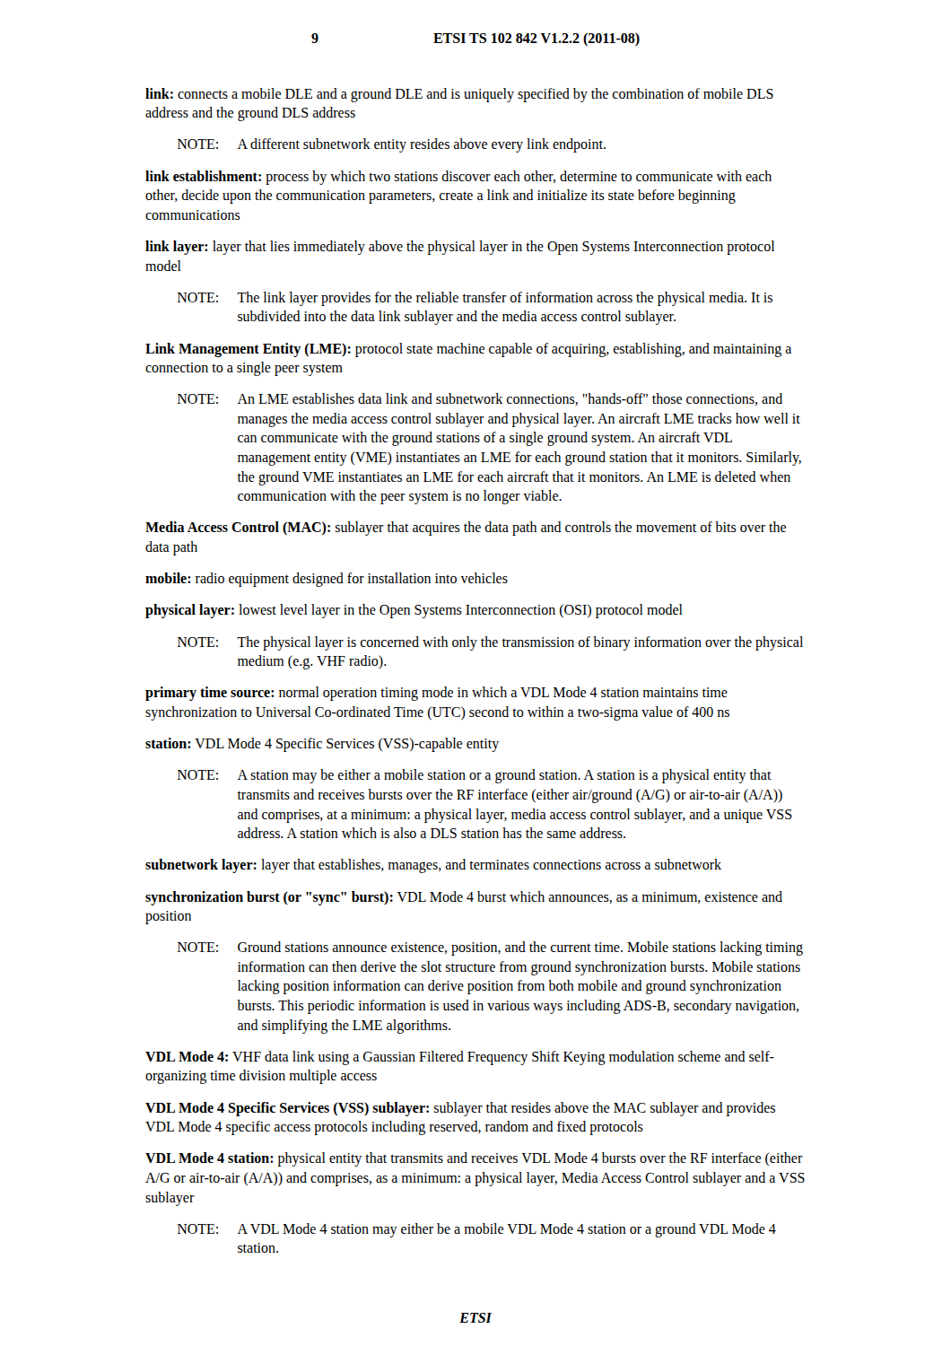9 ETSI TS 102 842 V1.2.2 (2011-08)
link: connects a mobile DLE and a ground DLE and is uniquely specified by the combination of mobile DLS address and the ground DLS address
NOTE: A different subnetwork entity resides above every link endpoint.
link establishment: process by which two stations discover each other, determine to communicate with each other, decide upon the communication parameters, create a link and initialize its state before beginning communications
link layer: layer that lies immediately above the physical layer in the Open Systems Interconnection protocol model
NOTE: The link layer provides for the reliable transfer of information across the physical media. It is subdivided into the data link sublayer and the media access control sublayer.
Link Management Entity (LME): protocol state machine capable of acquiring, establishing, and maintaining a connection to a single peer system
NOTE: An LME establishes data link and subnetwork connections, "hands-off" those connections, and manages the media access control sublayer and physical layer. An aircraft LME tracks how well it can communicate with the ground stations of a single ground system. An aircraft VDL management entity (VME) instantiates an LME for each ground station that it monitors. Similarly, the ground VME instantiates an LME for each aircraft that it monitors. An LME is deleted when communication with the peer system is no longer viable.
Media Access Control (MAC): sublayer that acquires the data path and controls the movement of bits over the data path
mobile: radio equipment designed for installation into vehicles
physical layer: lowest level layer in the Open Systems Interconnection (OSI) protocol model
NOTE: The physical layer is concerned with only the transmission of binary information over the physical medium (e.g. VHF radio).
primary time source: normal operation timing mode in which a VDL Mode 4 station maintains time synchronization to Universal Co-ordinated Time (UTC) second to within a two-sigma value of 400 ns
station: VDL Mode 4 Specific Services (VSS)-capable entity
NOTE: A station may be either a mobile station or a ground station. A station is a physical entity that transmits and receives bursts over the RF interface (either air/ground (A/G) or air-to-air (A/A)) and comprises, at a minimum: a physical layer, media access control sublayer, and a unique VSS address. A station which is also a DLS station has the same address.
subnetwork layer: layer that establishes, manages, and terminates connections across a subnetwork
synchronization burst (or "sync" burst): VDL Mode 4 burst which announces, as a minimum, existence and position
NOTE: Ground stations announce existence, position, and the current time. Mobile stations lacking timing information can then derive the slot structure from ground synchronization bursts. Mobile stations lacking position information can derive position from both mobile and ground synchronization bursts. This periodic information is used in various ways including ADS-B, secondary navigation, and simplifying the LME algorithms.
VDL Mode 4: VHF data link using a Gaussian Filtered Frequency Shift Keying modulation scheme and self-organizing time division multiple access
VDL Mode 4 Specific Services (VSS) sublayer: sublayer that resides above the MAC sublayer and provides VDL Mode 4 specific access protocols including reserved, random and fixed protocols
VDL Mode 4 station: physical entity that transmits and receives VDL Mode 4 bursts over the RF interface (either A/G or air-to-air (A/A)) and comprises, as a minimum: a physical layer, Media Access Control sublayer and a VSS sublayer
NOTE: A VDL Mode 4 station may either be a mobile VDL Mode 4 station or a ground VDL Mode 4 station.
ETSI